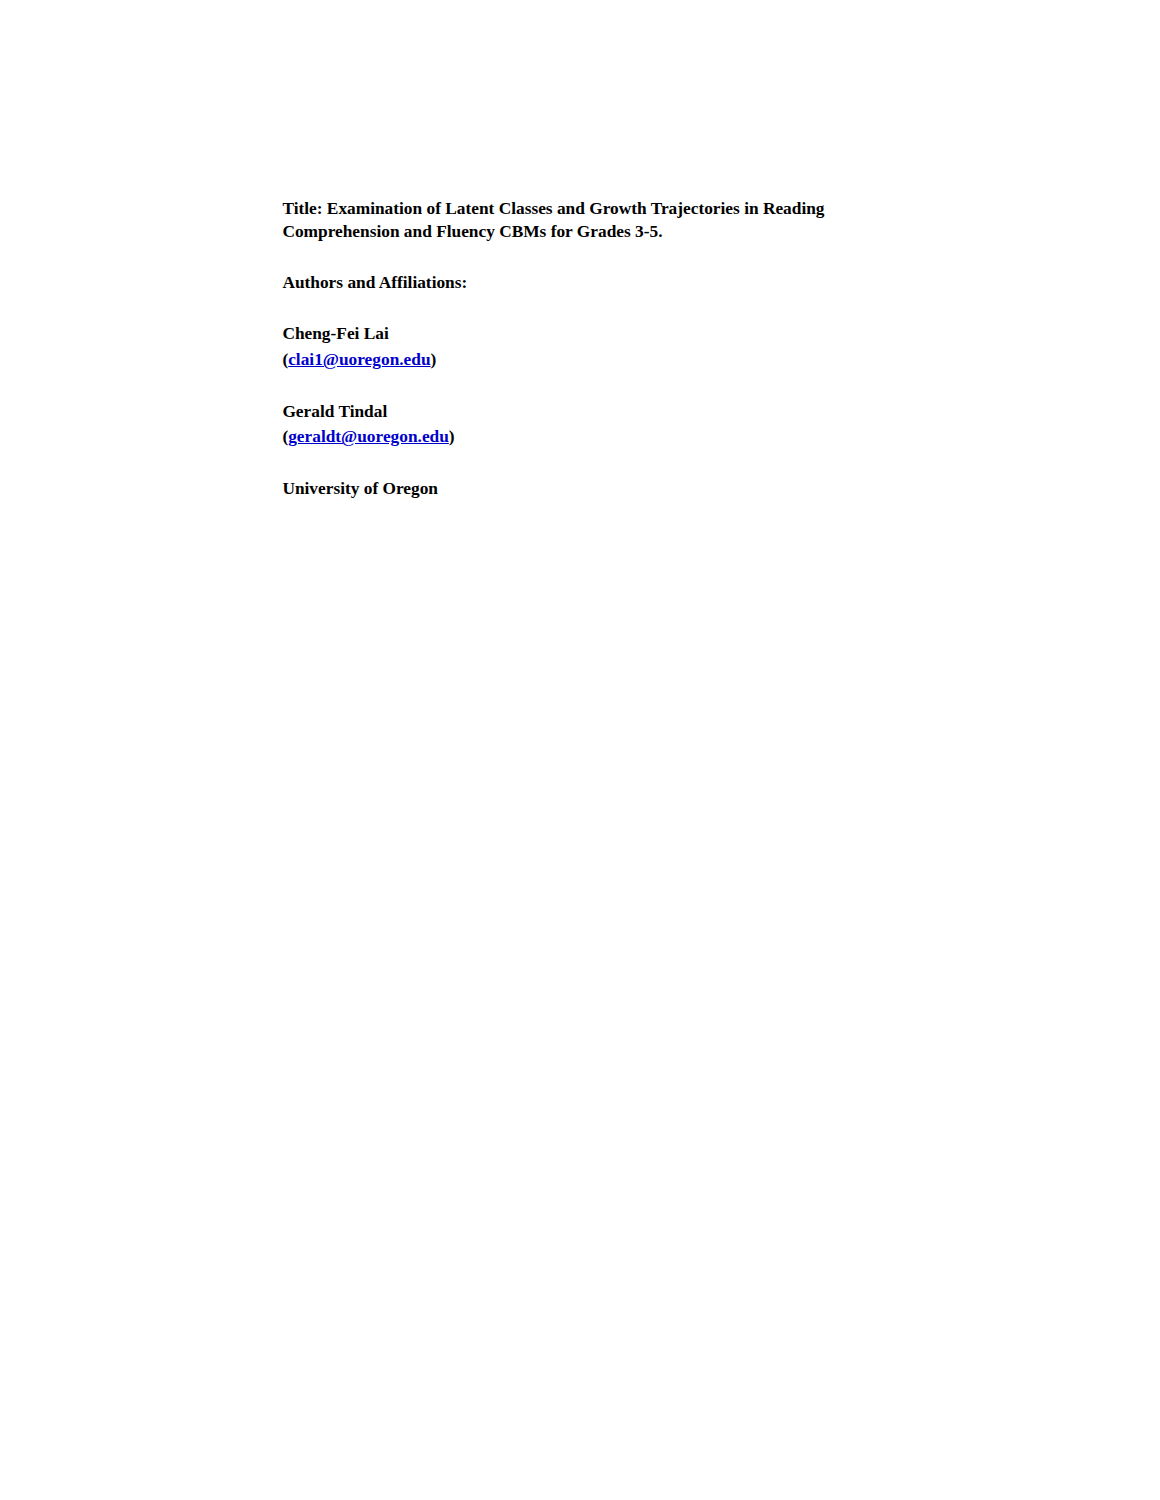Title: Examination of Latent Classes and Growth Trajectories in Reading Comprehension and Fluency CBMs for Grades 3-5.
Authors and Affiliations:
Cheng-Fei Lai
(clai1@uoregon.edu)
Gerald Tindal
(geraldt@uoregon.edu)
University of Oregon